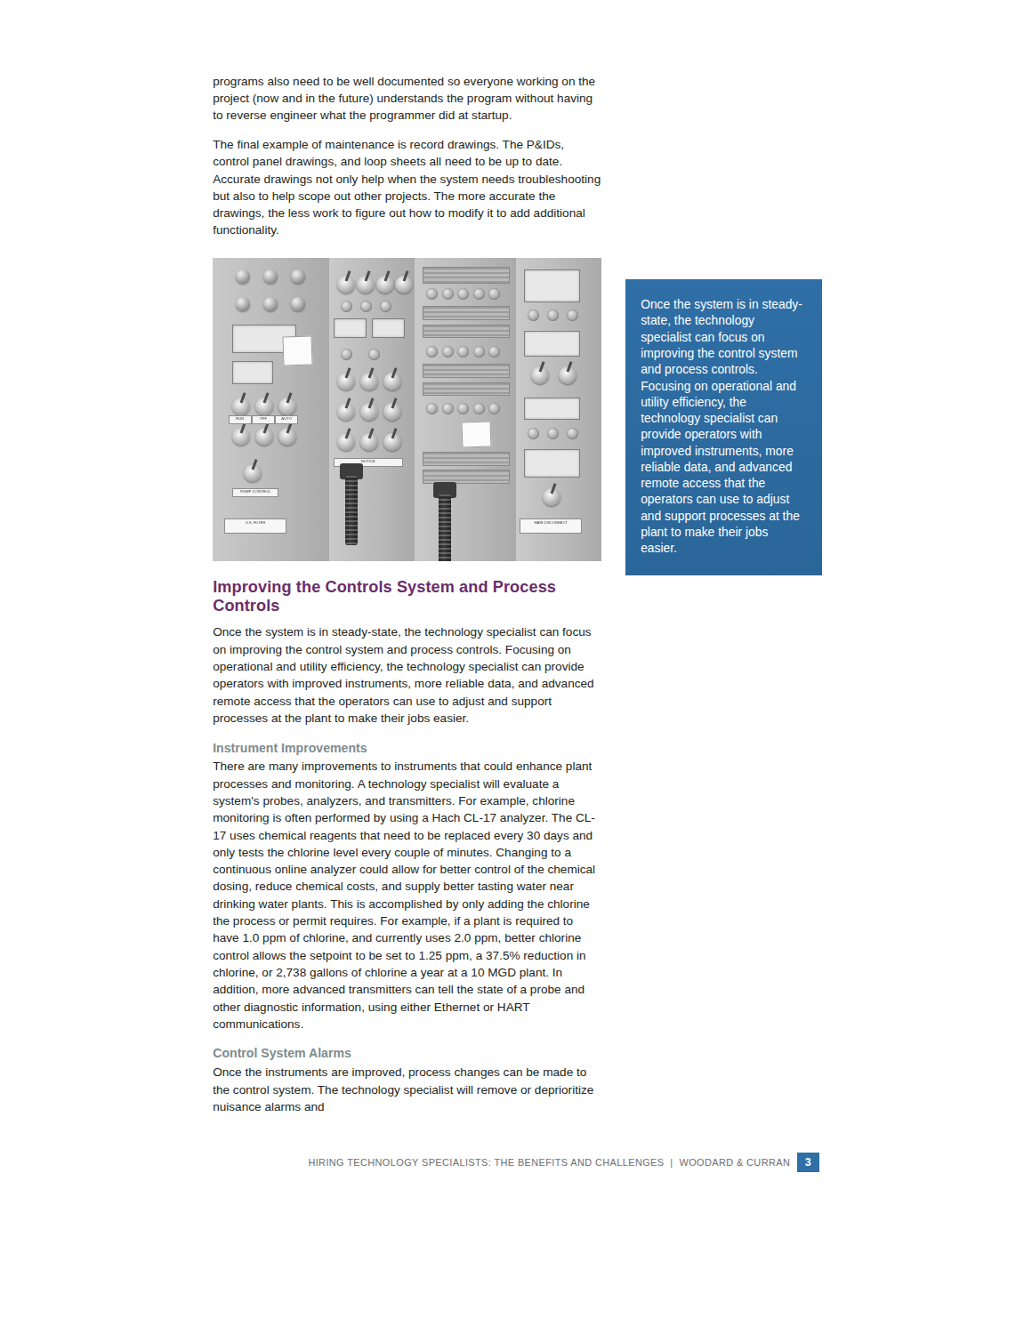programs also need to be well documented so everyone working on the project (now and in the future) understands the program without having to reverse engineer what the programmer did at startup.
The final example of maintenance is record drawings. The P&IDs, control panel drawings, and loop sheets all need to be up to date. Accurate drawings not only help when the system needs troubleshooting but also to help scope out other projects. The more accurate the drawings, the less work to figure out how to modify it to add additional functionality.
RUN
OFF
AUTO
PUMP CONTROL
U.S. FILTER
NOTICE
MAIN DISCONNECT
Improving the Controls System and Process Controls
Once the system is in steady-state, the technology specialist can focus on improving the control system and process controls. Focusing on operational and utility efficiency, the technology specialist can provide operators with improved instruments, more reliable data, and advanced remote access that the operators can use to adjust and support processes at the plant to make their jobs easier.
Instrument Improvements
There are many improvements to instruments that could enhance plant processes and monitoring. A technology specialist will evaluate a system's probes, analyzers, and transmitters. For example, chlorine monitoring is often performed by using a Hach CL-17 analyzer. The CL-17 uses chemical reagents that need to be replaced every 30 days and only tests the chlorine level every couple of minutes. Changing to a continuous online analyzer could allow for better control of the chemical dosing, reduce chemical costs, and supply better tasting water near drinking water plants. This is accomplished by only adding the chlorine the process or permit requires. For example, if a plant is required to have 1.0 ppm of chlorine, and currently uses 2.0 ppm, better chlorine control allows the setpoint to be set to 1.25 ppm, a 37.5% reduction in chlorine, or 2,738 gallons of chlorine a year at a 10 MGD plant. In addition, more advanced transmitters can tell the state of a probe and other diagnostic information, using either Ethernet or HART communications.
Control System Alarms
Once the instruments are improved, process changes can be made to the control system. The technology specialist will remove or deprioritize nuisance alarms and
Once the system is in steady-state, the technology specialist can focus on improving the control system and process controls. Focusing on operational and utility efficiency, the technology specialist can provide operators with improved instruments, more reliable data, and advanced remote access that the operators can use to adjust and support processes at the plant to make their jobs easier.
Hiring Technology Specialists: The Benefits and Challenges | Woodard & Curran
3